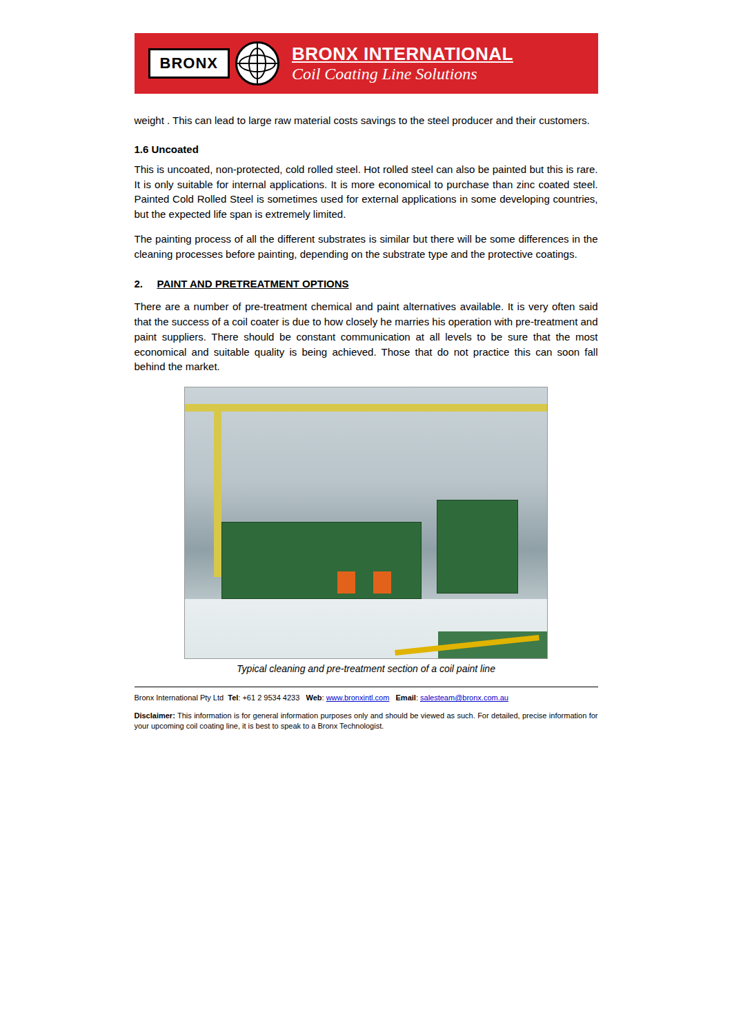BRONX
BRONX INTERNATIONAL
Coil Coating Line Solutions
weight . This can lead to large raw material costs savings to the steel producer and their customers.
1.6 Uncoated
This is uncoated, non-protected, cold rolled steel. Hot rolled steel can also be painted but this is rare. It is only suitable for internal applications. It is more economical to purchase than zinc coated steel. Painted Cold Rolled Steel is sometimes used for external applications in some developing countries, but the expected life span is extremely limited.
The painting process of all the different substrates is similar but there will be some differences in the cleaning processes before painting, depending on the substrate type and the protective coatings.
2. PAINT AND PRETREATMENT OPTIONS
There are a number of pre-treatment chemical and paint alternatives available. It is very often said that the success of a coil coater is due to how closely he marries his operation with pre-treatment and paint suppliers. There should be constant communication at all levels to be sure that the most economical and suitable quality is being achieved. Those that do not practice this can soon fall behind the market.
Typical cleaning and pre-treatment section of a coil paint line
Bronx International Pty Ltd Tel: +61 2 9534 4233 Web: www.bronxintl.com Email: salesteam@bronx.com.au
Disclaimer: This information is for general information purposes only and should be viewed as such. For detailed, precise information for your upcoming coil coating line, it is best to speak to a Bronx Technologist.